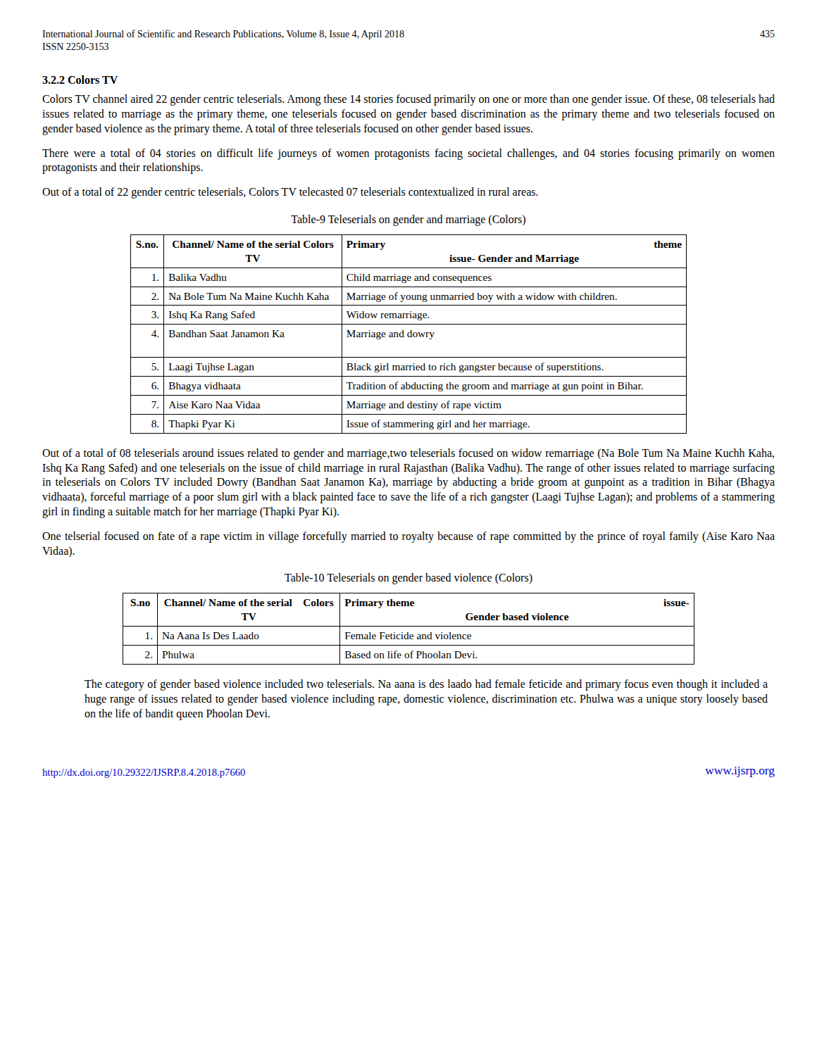International Journal of Scientific and Research Publications, Volume 8, Issue 4, April 2018
ISSN 2250-3153
435
3.2.2 Colors TV
Colors TV channel aired 22 gender centric teleserials. Among these 14 stories focused primarily on one or more than one gender issue. Of these, 08 teleserials had issues related to marriage as the primary theme, one teleserials focused on gender based discrimination as the primary theme and two teleserials focused on gender based violence as the primary theme. A total of three teleserials focused on other gender based issues.
There were a total of 04 stories on difficult life journeys of women protagonists facing societal challenges, and 04 stories focusing primarily on women protagonists and their relationships.
Out of a total of 22 gender centric teleserials, Colors TV telecasted 07 teleserials contextualized in rural areas.
Table-9 Teleserials on gender and marriage (Colors)
| S.no. | Channel/ Name of the serial Colors TV | Primary theme issue- Gender and Marriage |
| --- | --- | --- |
| 1. | Balika Vadhu | Child marriage and consequences |
| 2. | Na Bole Tum Na Maine Kuchh Kaha | Marriage of young unmarried boy with a widow with children. |
| 3. | Ishq Ka Rang Safed | Widow remarriage. |
| 4. | Bandhan Saat Janamon Ka | Marriage and dowry |
| 5. | Laagi Tujhse Lagan | Black girl married to rich gangster because of superstitions. |
| 6. | Bhagya vidhaata | Tradition of abducting the groom and marriage at gun point in Bihar. |
| 7. | Aise Karo Naa Vidaa | Marriage and destiny of rape victim |
| 8. | Thapki Pyar Ki | Issue of stammering girl and her marriage. |
Out of a total of 08 teleserials around issues related to gender and marriage,two teleserials focused on widow remarriage (Na Bole Tum Na Maine Kuchh Kaha, Ishq Ka Rang Safed) and one teleserials on the issue of child marriage in rural Rajasthan (Balika Vadhu). The range of other issues related to marriage surfacing in teleserials on Colors TV included Dowry (Bandhan Saat Janamon Ka), marriage by abducting a bride groom at gunpoint as a tradition in Bihar (Bhagya vidhaata), forceful marriage of a poor slum girl with a black painted face to save the life of a rich gangster (Laagi Tujhse Lagan); and problems of a stammering girl in finding a suitable match for her marriage (Thapki Pyar Ki).
One telserial focused on fate of a rape victim in village forcefully married to royalty because of rape committed by the prince of royal family (Aise Karo Naa Vidaa).
Table-10 Teleserials on gender based violence (Colors)
| S.no | Channel/ Name of the serial Colors TV | Primary theme issue- Gender based violence |
| --- | --- | --- |
| 1. | Na Aana Is Des Laado | Female Feticide and violence |
| 2. | Phulwa | Based on life of Phoolan Devi. |
The category of gender based violence included two teleserials. Na aana is des laado had female feticide and primary focus even though it included a huge range of issues related to gender based violence including rape, domestic violence, discrimination etc. Phulwa was a unique story loosely based on the life of bandit queen Phoolan Devi.
http://dx.doi.org/10.29322/IJSRP.8.4.2018.p7660
www.ijsrp.org